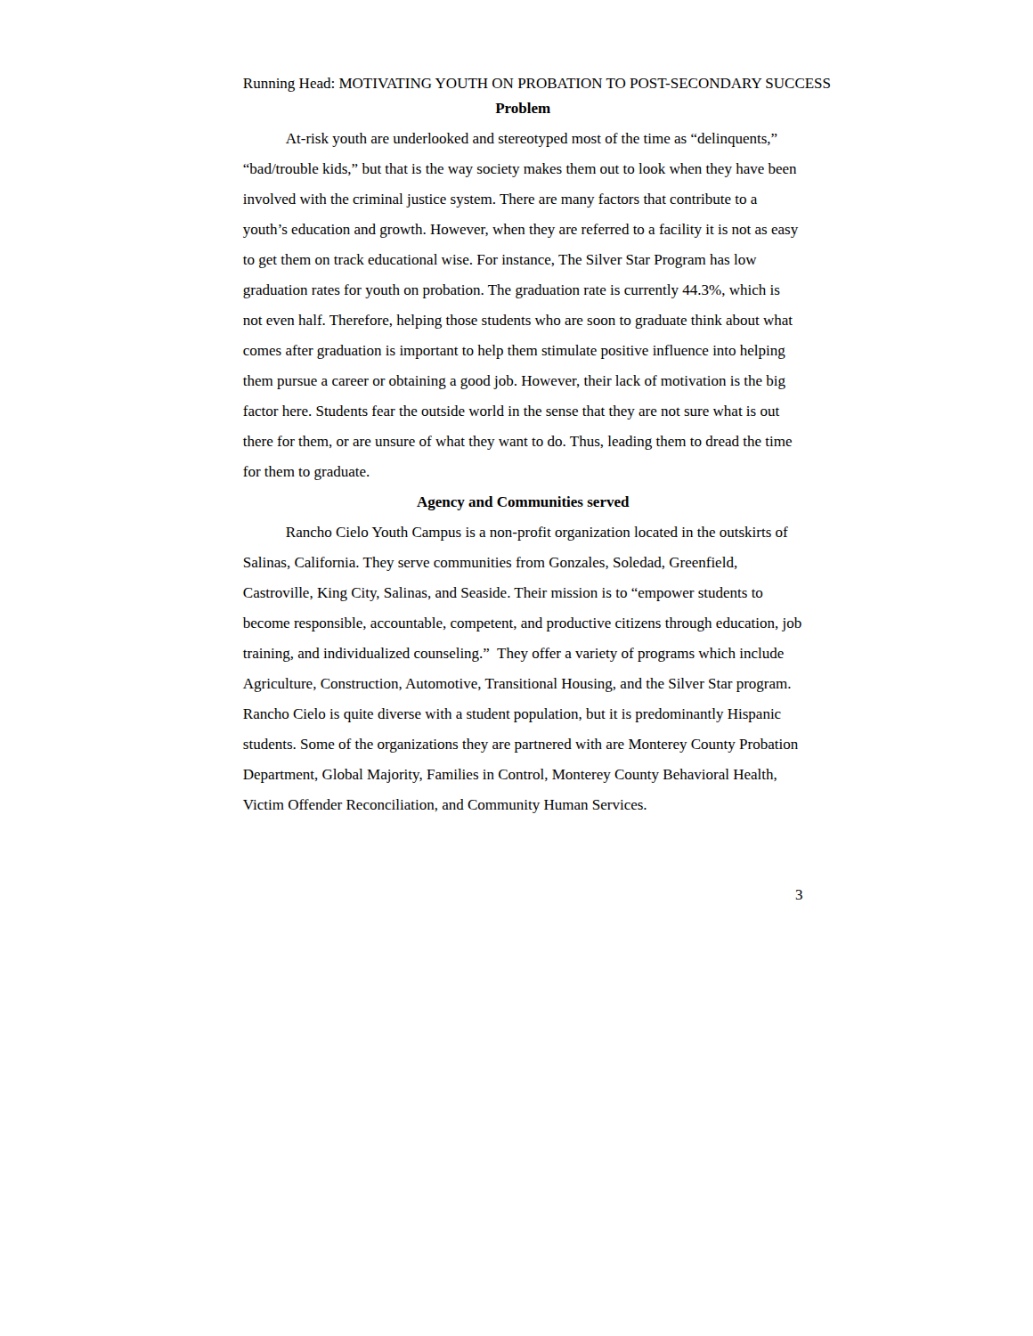Running Head: MOTIVATING YOUTH ON PROBATION TO POST-SECONDARY SUCCESS
Problem
At-risk youth are underlooked and stereotyped most of the time as “delinquents,” “bad/trouble kids,” but that is the way society makes them out to look when they have been involved with the criminal justice system. There are many factors that contribute to a youth’s education and growth. However, when they are referred to a facility it is not as easy to get them on track educational wise. For instance, The Silver Star Program has low graduation rates for youth on probation. The graduation rate is currently 44.3%, which is not even half. Therefore, helping those students who are soon to graduate think about what comes after graduation is important to help them stimulate positive influence into helping them pursue a career or obtaining a good job. However, their lack of motivation is the big factor here. Students fear the outside world in the sense that they are not sure what is out there for them, or are unsure of what they want to do. Thus, leading them to dread the time for them to graduate.
Agency and Communities served
Rancho Cielo Youth Campus is a non-profit organization located in the outskirts of Salinas, California. They serve communities from Gonzales, Soledad, Greenfield, Castroville, King City, Salinas, and Seaside. Their mission is to “empower students to become responsible, accountable, competent, and productive citizens through education, job training, and individualized counseling.” They offer a variety of programs which include Agriculture, Construction, Automotive, Transitional Housing, and the Silver Star program. Rancho Cielo is quite diverse with a student population, but it is predominantly Hispanic students. Some of the organizations they are partnered with are Monterey County Probation Department, Global Majority, Families in Control, Monterey County Behavioral Health, Victim Offender Reconciliation, and Community Human Services.
3